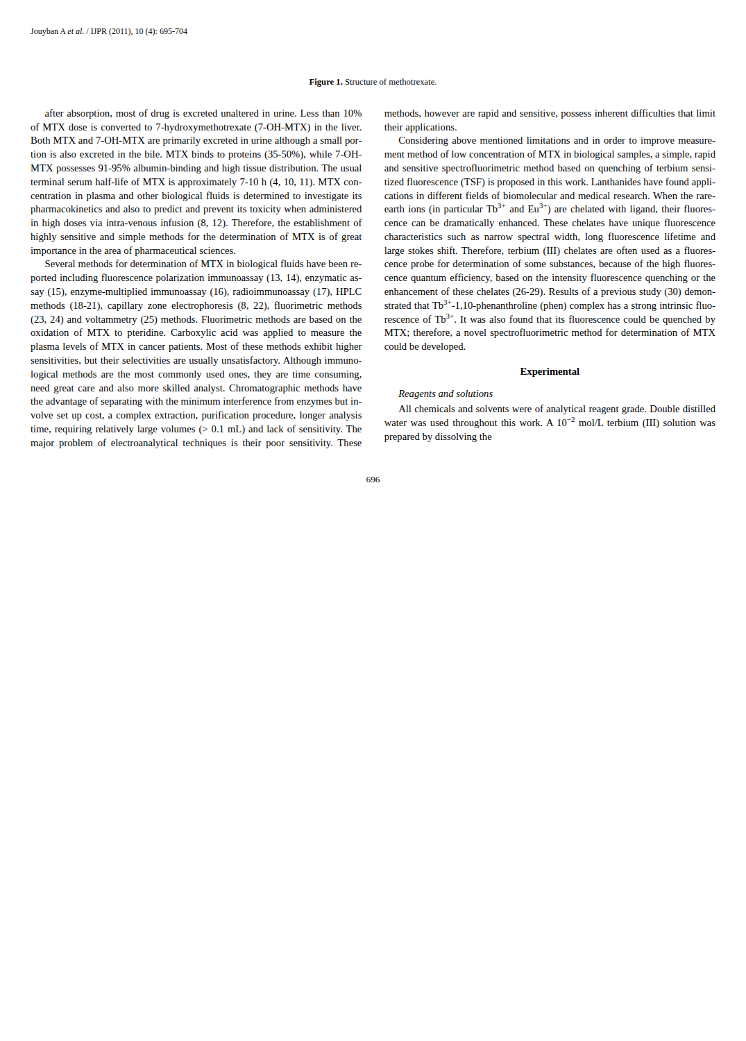Jouyban A et al. / IJPR (2011), 10 (4): 695-704
Figure 1. Structure of methotrexate.
after absorption, most of drug is excreted unaltered in urine. Less than 10% of MTX dose is converted to 7-hydroxymethotrexate (7-OH-MTX) in the liver. Both MTX and 7-OH-MTX are primarily excreted in urine although a small portion is also excreted in the bile. MTX binds to proteins (35-50%), while 7-OH-MTX possesses 91-95% albumin-binding and high tissue distribution. The usual terminal serum half-life of MTX is approximately 7-10 h (4, 10, 11). MTX concentration in plasma and other biological fluids is determined to investigate its pharmacokinetics and also to predict and prevent its toxicity when administered in high doses via intra-venous infusion (8, 12). Therefore, the establishment of highly sensitive and simple methods for the determination of MTX is of great importance in the area of pharmaceutical sciences.
Several methods for determination of MTX in biological fluids have been reported including fluorescence polarization immunoassay (13, 14), enzymatic assay (15), enzyme-multiplied immunoassay (16), radioimmunoassay (17), HPLC methods (18-21), capillary zone electrophoresis (8, 22), fluorimetric methods (23, 24) and voltammetry (25) methods. Fluorimetric methods are based on the oxidation of MTX to pteridine. Carboxylic acid was applied to measure the plasma levels of MTX in cancer patients. Most of these methods exhibit higher sensitivities, but their selectivities are usually unsatisfactory. Although immunological methods are the most commonly used ones, they are time consuming, need great care and also more skilled analyst. Chromatographic methods have the advantage of separating with the minimum interference from enzymes but involve set up cost, a complex extraction, purification procedure, longer analysis time, requiring relatively large volumes (> 0.1 mL) and lack of sensitivity. The major problem of electroanalytical techniques is their poor sensitivity. These methods, however are rapid and sensitive, possess inherent difficulties that limit their applications.
Considering above mentioned limitations and in order to improve measurement method of low concentration of MTX in biological samples, a simple, rapid and sensitive spectrofluorimetric method based on quenching of terbium sensitized fluorescence (TSF) is proposed in this work. Lanthanides have found applications in different fields of biomolecular and medical research. When the rare-earth ions (in particular Tb3+ and Eu3+) are chelated with ligand, their fluorescence can be dramatically enhanced. These chelates have unique fluorescence characteristics such as narrow spectral width, long fluorescence lifetime and large stokes shift. Therefore, terbium (III) chelates are often used as a fluorescence probe for determination of some substances, because of the high fluorescence quantum efficiency, based on the intensity fluorescence quenching or the enhancement of these chelates (26-29). Results of a previous study (30) demonstrated that Tb3+-1,10-phenanthroline (phen) complex has a strong intrinsic fluorescence of Tb3+. It was also found that its fluorescence could be quenched by MTX; therefore, a novel spectrofluorimetric method for determination of MTX could be developed.
Experimental
Reagents and solutions
All chemicals and solvents were of analytical reagent grade. Double distilled water was used throughout this work. A 10−2 mol/L terbium (III) solution was prepared by dissolving the
696